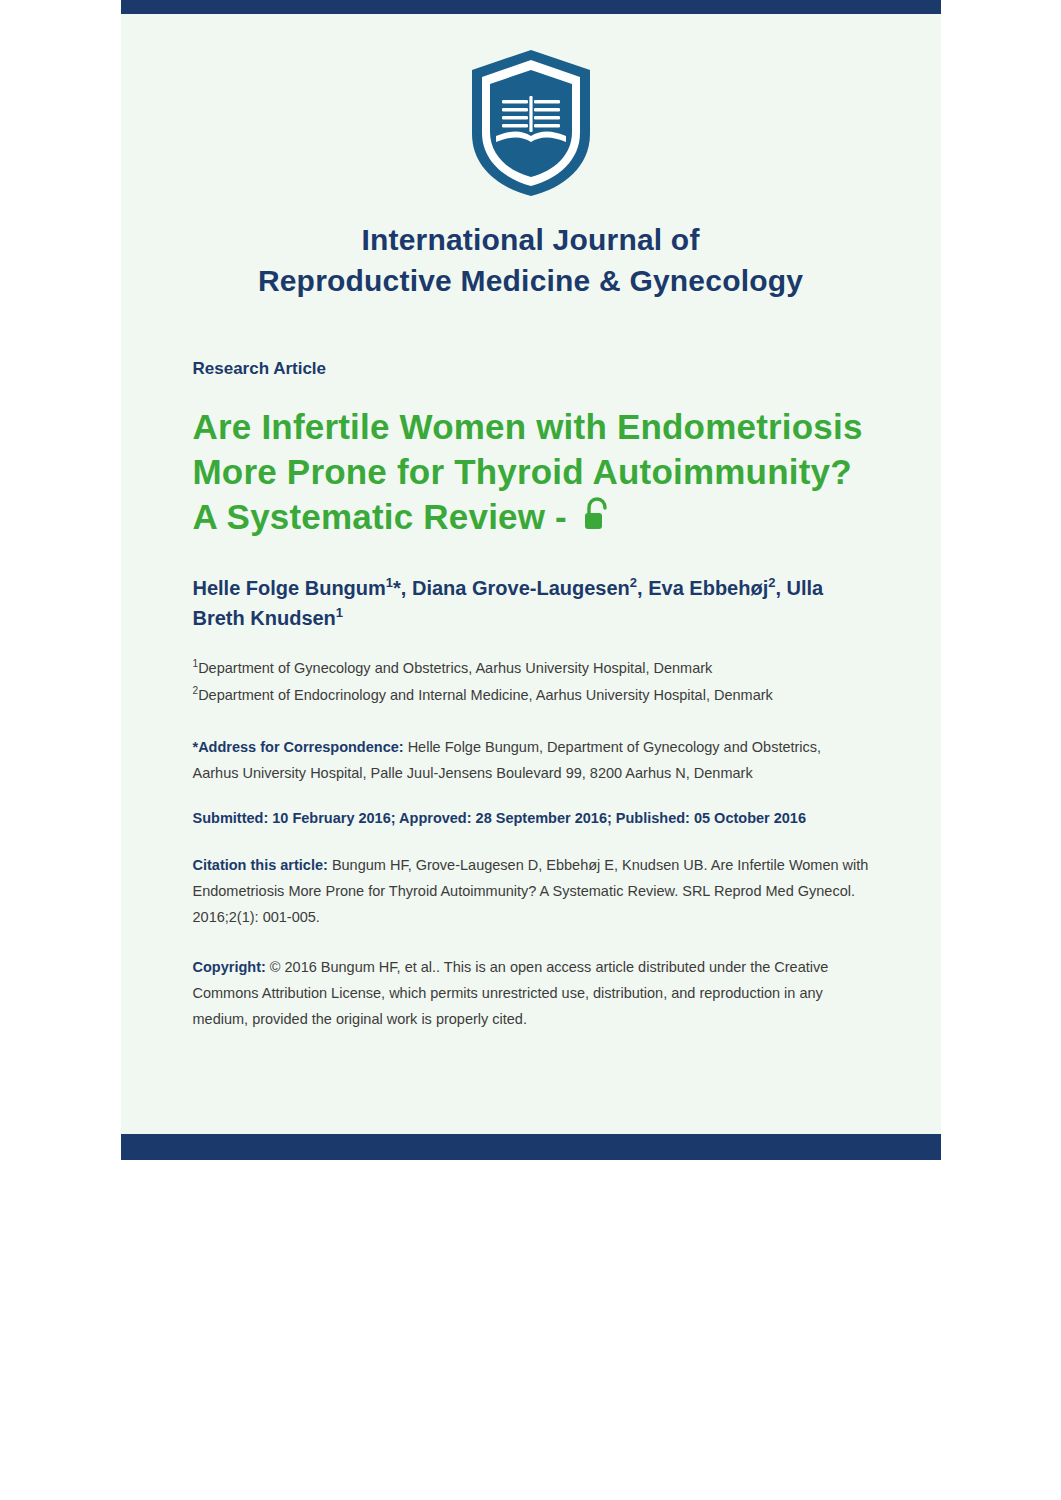International Journal of
Reproductive Medicine & Gynecology
Research Article
Are Infertile Women with Endometriosis More Prone for Thyroid Autoimmunity? A Systematic Review -
Helle Folge Bungum1*, Diana Grove-Laugesen2, Eva Ebbehøj2, Ulla Breth Knudsen1
1Department of Gynecology and Obstetrics, Aarhus University Hospital, Denmark
2Department of Endocrinology and Internal Medicine, Aarhus University Hospital, Denmark
*Address for Correspondence: Helle Folge Bungum, Department of Gynecology and Obstetrics, Aarhus University Hospital, Palle Juul-Jensens Boulevard 99, 8200 Aarhus N, Denmark
Submitted: 10 February 2016; Approved: 28 September 2016; Published: 05 October 2016
Citation this article: Bungum HF, Grove-Laugesen D, Ebbehøj E, Knudsen UB. Are Infertile Women with Endometriosis More Prone for Thyroid Autoimmunity? A Systematic Review. SRL Reprod Med Gynecol. 2016;2(1): 001-005.
Copyright: © 2016 Bungum HF, et al.. This is an open access article distributed under the Creative Commons Attribution License, which permits unrestricted use, distribution, and reproduction in any medium, provided the original work is properly cited.